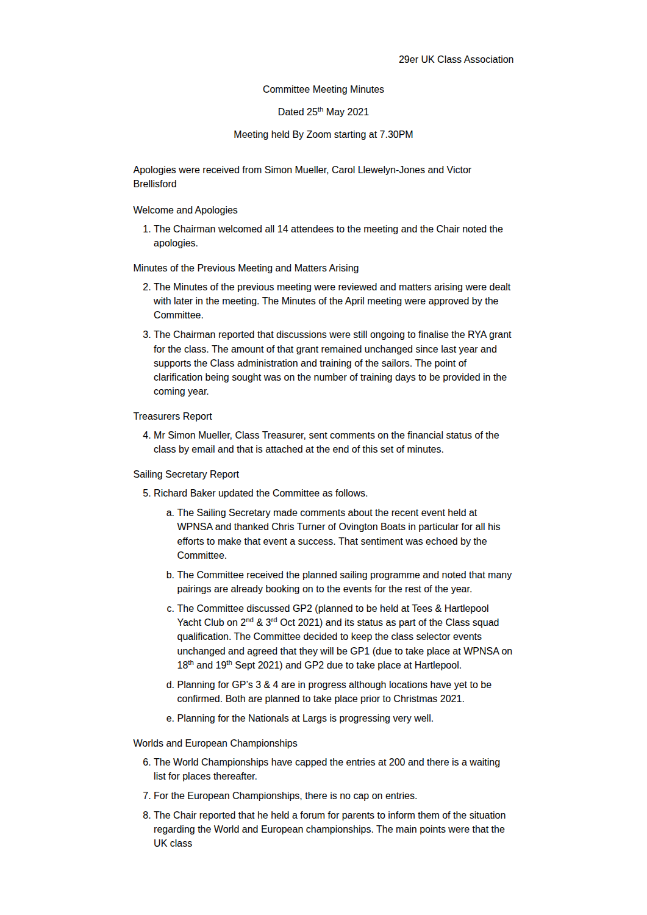29er UK Class Association
Committee Meeting Minutes
Dated 25th May 2021
Meeting held By Zoom starting at 7.30PM
Apologies were received from Simon Mueller, Carol Llewelyn-Jones and Victor Brellisford
Welcome and Apologies
The Chairman welcomed all 14 attendees to the meeting and the Chair noted the apologies.
Minutes of the Previous Meeting and Matters Arising
The Minutes of the previous meeting were reviewed and matters arising were dealt with later in the meeting. The Minutes of the April meeting were approved by the Committee.
The Chairman reported that discussions were still ongoing to finalise the RYA grant for the class. The amount of that grant remained unchanged since last year and supports the Class administration and training of the sailors. The point of clarification being sought was on the number of training days to be provided in the coming year.
Treasurers Report
Mr Simon Mueller, Class Treasurer, sent comments on the financial status of the class by email and that is attached at the end of this set of minutes.
Sailing Secretary Report
Richard Baker updated the Committee as follows.
The Sailing Secretary made comments about the recent event held at WPNSA and thanked Chris Turner of Ovington Boats in particular for all his efforts to make that event a success. That sentiment was echoed by the Committee.
The Committee received the planned sailing programme and noted that many pairings are already booking on to the events for the rest of the year.
The Committee discussed GP2 (planned to be held at Tees & Hartlepool Yacht Club on 2nd & 3rd Oct 2021) and its status as part of the Class squad qualification. The Committee decided to keep the class selector events unchanged and agreed that they will be GP1 (due to take place at WPNSA on 18th and 19th Sept 2021) and GP2 due to take place at Hartlepool.
Planning for GP’s 3 & 4 are in progress although locations have yet to be confirmed. Both are planned to take place prior to Christmas 2021.
Planning for the Nationals at Largs is progressing very well.
Worlds and European Championships
The World Championships have capped the entries at 200 and there is a waiting list for places thereafter.
For the European Championships, there is no cap on entries.
The Chair reported that he held a forum for parents to inform them of the situation regarding the World and European championships. The main points were that the UK class